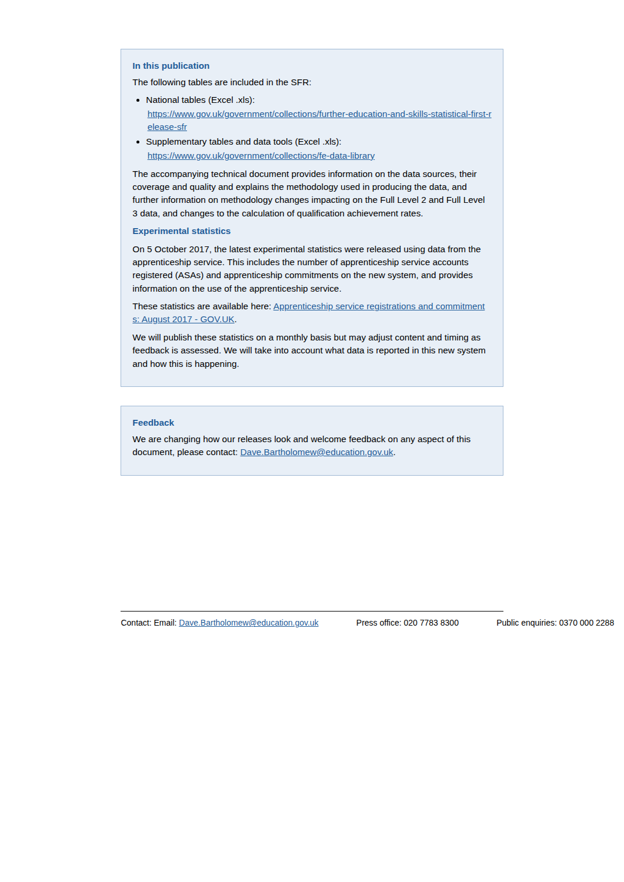In this publication
The following tables are included in the SFR:
National tables (Excel .xls): https://www.gov.uk/government/collections/further-education-and-skills-statistical-first-release-sfr
Supplementary tables and data tools (Excel .xls): https://www.gov.uk/government/collections/fe-data-library
The accompanying technical document provides information on the data sources, their coverage and quality and explains the methodology used in producing the data, and further information on methodology changes impacting on the Full Level 2 and Full Level 3 data, and changes to the calculation of qualification achievement rates.
Experimental statistics
On 5 October 2017, the latest experimental statistics were released using data from the apprenticeship service. This includes the number of apprenticeship service accounts registered (ASAs) and apprenticeship commitments on the new system, and provides information on the use of the apprenticeship service.
These statistics are available here: Apprenticeship service registrations and commitments: August 2017 - GOV.UK.
We will publish these statistics on a monthly basis but may adjust content and timing as feedback is assessed. We will take into account what data is reported in this new system and how this is happening.
Feedback
We are changing how our releases look and welcome feedback on any aspect of this document, please contact: Dave.Bartholomew@education.gov.uk.
Contact: Email: Dave.Bartholomew@education.gov.uk
Press office: 020 7783 8300
Public enquiries: 0370 000 2288